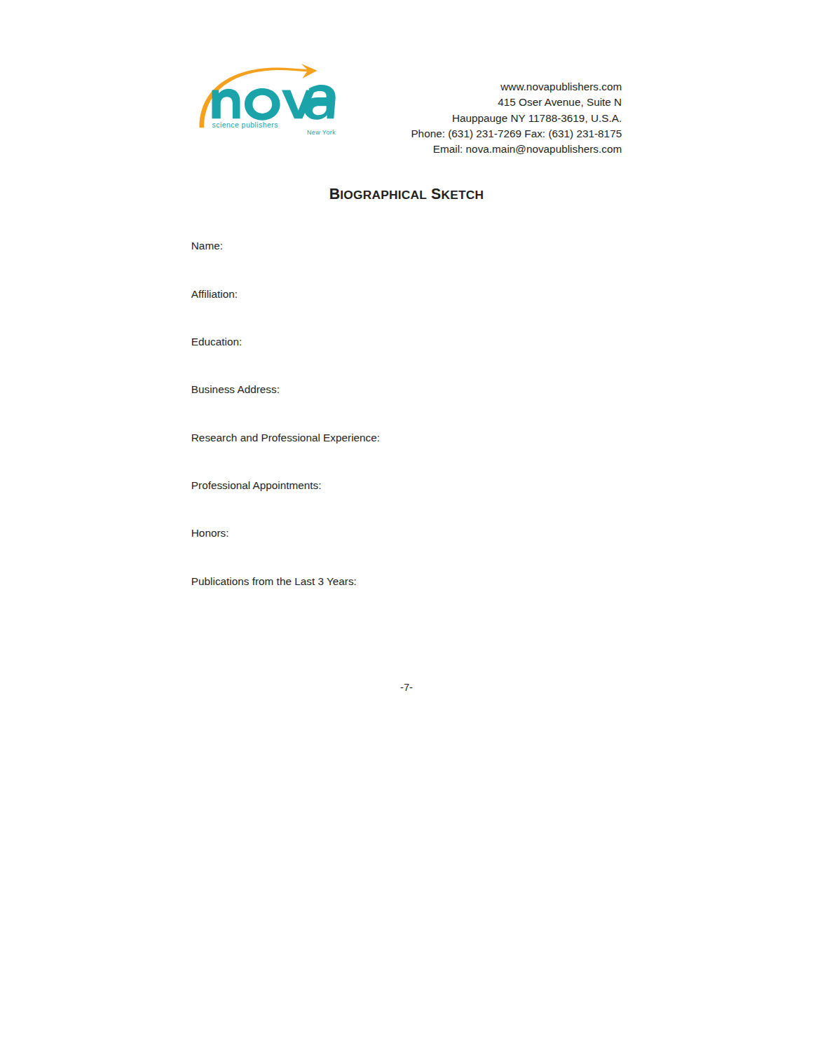science publishers New York
www.novapublishers.com
415 Oser Avenue, Suite N
Hauppauge NY 11788-3619, U.S.A.
Phone: (631) 231-7269 Fax: (631) 231-8175
Email: nova.main@novapublishers.com
BIOGRAPHICAL SKETCH
Name:
Affiliation:
Education:
Business Address:
Research and Professional Experience:
Professional Appointments:
Honors:
Publications from the Last 3 Years:
-7-